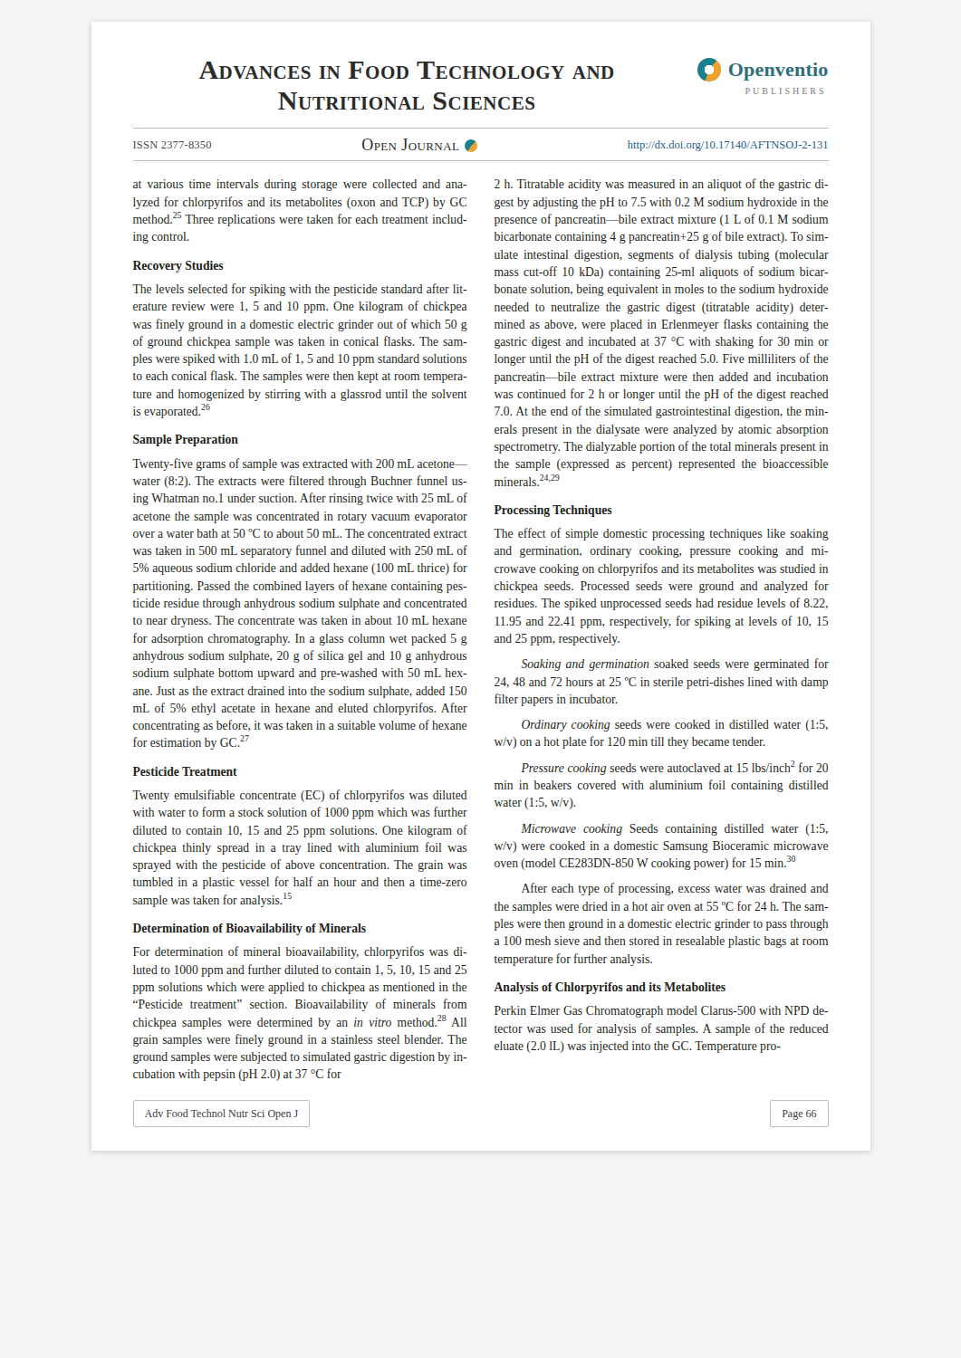Advances in Food Technology and
Nutritional Sciences
Openventio
Publishers
ISSN 2377-8350
Open Journal
http://dx.doi.org/10.17140/AFTNSOJ-2-131
at various time intervals during storage were collected and analyzed for chlorpyrifos and its metabolites (oxon and TCP) by GC method.25 Three replications were taken for each treatment including control.
Recovery Studies
The levels selected for spiking with the pesticide standard after literature review were 1, 5 and 10 ppm. One kilogram of chickpea was finely ground in a domestic electric grinder out of which 50 g of ground chickpea sample was taken in conical flasks. The samples were spiked with 1.0 mL of 1, 5 and 10 ppm standard solutions to each conical flask. The samples were then kept at room temperature and homogenized by stirring with a glassrod until the solvent is evaporated.26
Sample Preparation
Twenty-five grams of sample was extracted with 200 mL acetone—water (8:2). The extracts were filtered through Buchner funnel using Whatman no.1 under suction. After rinsing twice with 25 mL of acetone the sample was concentrated in rotary vacuum evaporator over a water bath at 50 ºC to about 50 mL. The concentrated extract was taken in 500 mL separatory funnel and diluted with 250 mL of 5% aqueous sodium chloride and added hexane (100 mL thrice) for partitioning. Passed the combined layers of hexane containing pesticide residue through anhydrous sodium sulphate and concentrated to near dryness. The concentrate was taken in about 10 mL hexane for adsorption chromatography. In a glass column wet packed 5 g anhydrous sodium sulphate, 20 g of silica gel and 10 g anhydrous sodium sulphate bottom upward and pre-washed with 50 mL hexane. Just as the extract drained into the sodium sulphate, added 150 mL of 5% ethyl acetate in hexane and eluted chlorpyrifos. After concentrating as before, it was taken in a suitable volume of hexane for estimation by GC.27
Pesticide Treatment
Twenty emulsifiable concentrate (EC) of chlorpyrifos was diluted with water to form a stock solution of 1000 ppm which was further diluted to contain 10, 15 and 25 ppm solutions. One kilogram of chickpea thinly spread in a tray lined with aluminium foil was sprayed with the pesticide of above concentration. The grain was tumbled in a plastic vessel for half an hour and then a time-zero sample was taken for analysis.15
Determination of Bioavailability of Minerals
For determination of mineral bioavailability, chlorpyrifos was diluted to 1000 ppm and further diluted to contain 1, 5, 10, 15 and 25 ppm solutions which were applied to chickpea as mentioned in the “Pesticide treatment” section. Bioavailability of minerals from chickpea samples were determined by an in vitro method.28 All grain samples were finely ground in a stainless steel blender. The ground samples were subjected to simulated gastric digestion by incubation with pepsin (pH 2.0) at 37 °C for
2 h. Titratable acidity was measured in an aliquot of the gastric digest by adjusting the pH to 7.5 with 0.2 M sodium hydroxide in the presence of pancreatin—bile extract mixture (1 L of 0.1 M sodium bicarbonate containing 4 g pancreatin+25 g of bile extract). To simulate intestinal digestion, segments of dialysis tubing (molecular mass cut-off 10 kDa) containing 25-ml aliquots of sodium bicarbonate solution, being equivalent in moles to the sodium hydroxide needed to neutralize the gastric digest (titratable acidity) determined as above, were placed in Erlenmeyer flasks containing the gastric digest and incubated at 37 °C with shaking for 30 min or longer until the pH of the digest reached 5.0. Five milliliters of the pancreatin—bile extract mixture were then added and incubation was continued for 2 h or longer until the pH of the digest reached 7.0. At the end of the simulated gastrointestinal digestion, the minerals present in the dialysate were analyzed by atomic absorption spectrometry. The dialyzable portion of the total minerals present in the sample (expressed as percent) represented the bioaccessible minerals.24,29
Processing Techniques
The effect of simple domestic processing techniques like soaking and germination, ordinary cooking, pressure cooking and microwave cooking on chlorpyrifos and its metabolites was studied in chickpea seeds. Processed seeds were ground and analyzed for residues. The spiked unprocessed seeds had residue levels of 8.22, 11.95 and 22.41 ppm, respectively, for spiking at levels of 10, 15 and 25 ppm, respectively.
Soaking and germination soaked seeds were germinated for 24, 48 and 72 hours at 25 ºC in sterile petri-dishes lined with damp filter papers in incubator.
Ordinary cooking seeds were cooked in distilled water (1:5, w/v) on a hot plate for 120 min till they became tender.
Pressure cooking seeds were autoclaved at 15 lbs/inch2 for 20 min in beakers covered with aluminium foil containing distilled water (1:5, w/v).
Microwave cooking Seeds containing distilled water (1:5, w/v) were cooked in a domestic Samsung Bioceramic microwave oven (model CE283DN-850 W cooking power) for 15 min.30
After each type of processing, excess water was drained and the samples were dried in a hot air oven at 55 ºC for 24 h. The samples were then ground in a domestic electric grinder to pass through a 100 mesh sieve and then stored in resealable plastic bags at room temperature for further analysis.
Analysis of Chlorpyrifos and its Metabolites
Perkin Elmer Gas Chromatograph model Clarus-500 with NPD detector was used for analysis of samples. A sample of the reduced eluate (2.0 lL) was injected into the GC. Temperature pro-
Adv Food Technol Nutr Sci Open J
Page 66